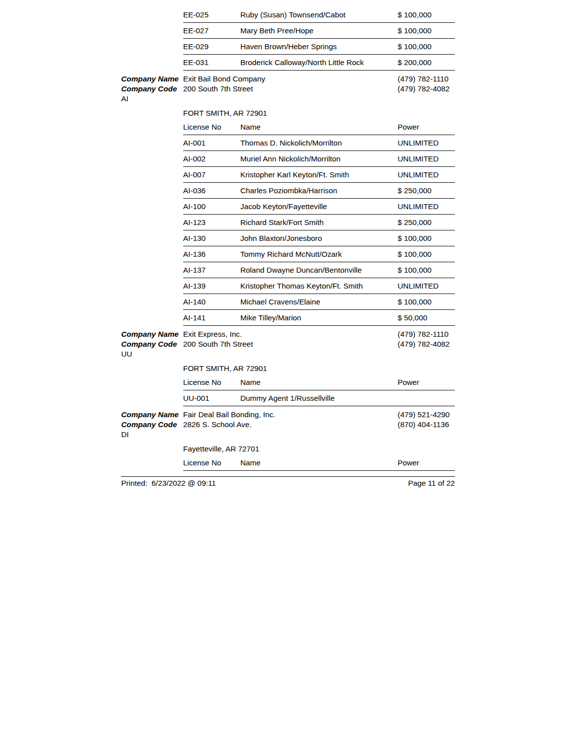| | EE-025 | Ruby (Susan) Townsend/Cabot | $ 100,000 |
| | EE-027 | Mary Beth Pree/Hope | $ 100,000 |
| | EE-029 | Haven Brown/Heber Springs | $ 100,000 |
| | EE-031 | Broderick Calloway/North Little Rock | $ 200,000 |
| Company Name | Exit Bail Bond Company | (479) 782-1110 |
| Company Code | 200 South 7th Street | (479) 782-4082 |
| AI | | |
| | FORT SMITH, AR 72901 | |
| | License No | Name | Power |
| | AI-001 | Thomas D. Nickolich/Morrilton | UNLIMITED |
| | AI-002 | Muriel Ann Nickolich/Morrilton | UNLIMITED |
| | AI-007 | Kristopher Karl Keyton/Ft. Smith | UNLIMITED |
| | AI-036 | Charles Poziombka/Harrison | $ 250,000 |
| | AI-100 | Jacob Keyton/Fayetteville | UNLIMITED |
| | AI-123 | Richard Stark/Fort Smith | $ 250,000 |
| | AI-130 | John Blaxton/Jonesboro | $ 100,000 |
| | AI-136 | Tommy Richard McNutt/Ozark | $ 100,000 |
| | AI-137 | Roland Dwayne Duncan/Bentonville | $ 100,000 |
| | AI-139 | Kristopher Thomas Keyton/Ft. Smith | UNLIMITED |
| | AI-140 | Michael Cravens/Elaine | $ 100,000 |
| | AI-141 | Mike Tilley/Marion | $ 50,000 |
| Company Name | Exit Express, Inc. | (479) 782-1110 |
| Company Code | 200 South 7th Street | (479) 782-4082 |
| UU | | |
| | FORT SMITH, AR 72901 | |
| | License No | Name | Power |
| | UU-001 | Dummy Agent 1/Russellville | |
| Company Name | Fair Deal Bail Bonding, Inc. | (479) 521-4290 |
| Company Code | 2826 S. School Ave. | (870) 404-1136 |
| DI | | |
| | Fayetteville, AR 72701 | |
| | License No | Name | Power |
Printed: 6/23/2022 @ 09:11 Page 11 of 22